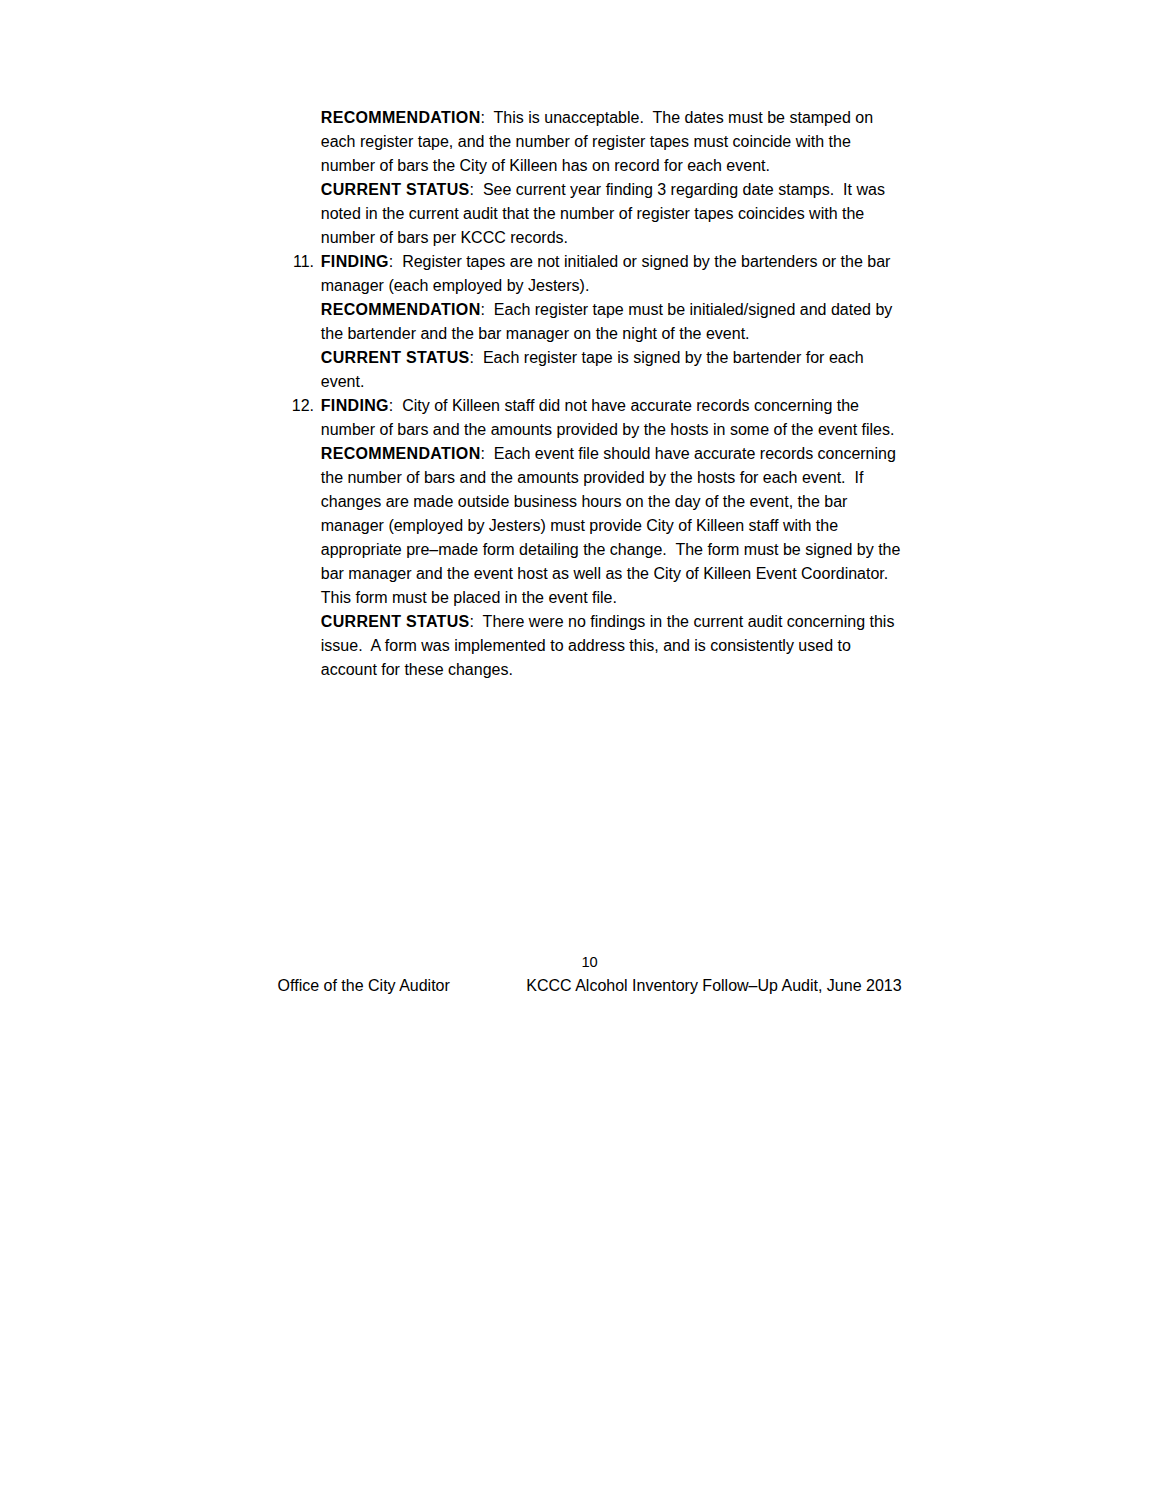RECOMMENDATION: This is unacceptable. The dates must be stamped on each register tape, and the number of register tapes must coincide with the number of bars the City of Killeen has on record for each event.
CURRENT STATUS: See current year finding 3 regarding date stamps. It was noted in the current audit that the number of register tapes coincides with the number of bars per KCCC records.
FINDING: Register tapes are not initialed or signed by the bartenders or the bar manager (each employed by Jesters).
RECOMMENDATION: Each register tape must be initialed/signed and dated by the bartender and the bar manager on the night of the event.
CURRENT STATUS: Each register tape is signed by the bartender for each event.
FINDING: City of Killeen staff did not have accurate records concerning the number of bars and the amounts provided by the hosts in some of the event files.
RECOMMENDATION: Each event file should have accurate records concerning the number of bars and the amounts provided by the hosts for each event. If changes are made outside business hours on the day of the event, the bar manager (employed by Jesters) must provide City of Killeen staff with the appropriate pre–made form detailing the change. The form must be signed by the bar manager and the event host as well as the City of Killeen Event Coordinator. This form must be placed in the event file.
CURRENT STATUS: There were no findings in the current audit concerning this issue. A form was implemented to address this, and is consistently used to account for these changes.
10
Office of the City Auditor KCCC Alcohol Inventory Follow–Up Audit, June 2013